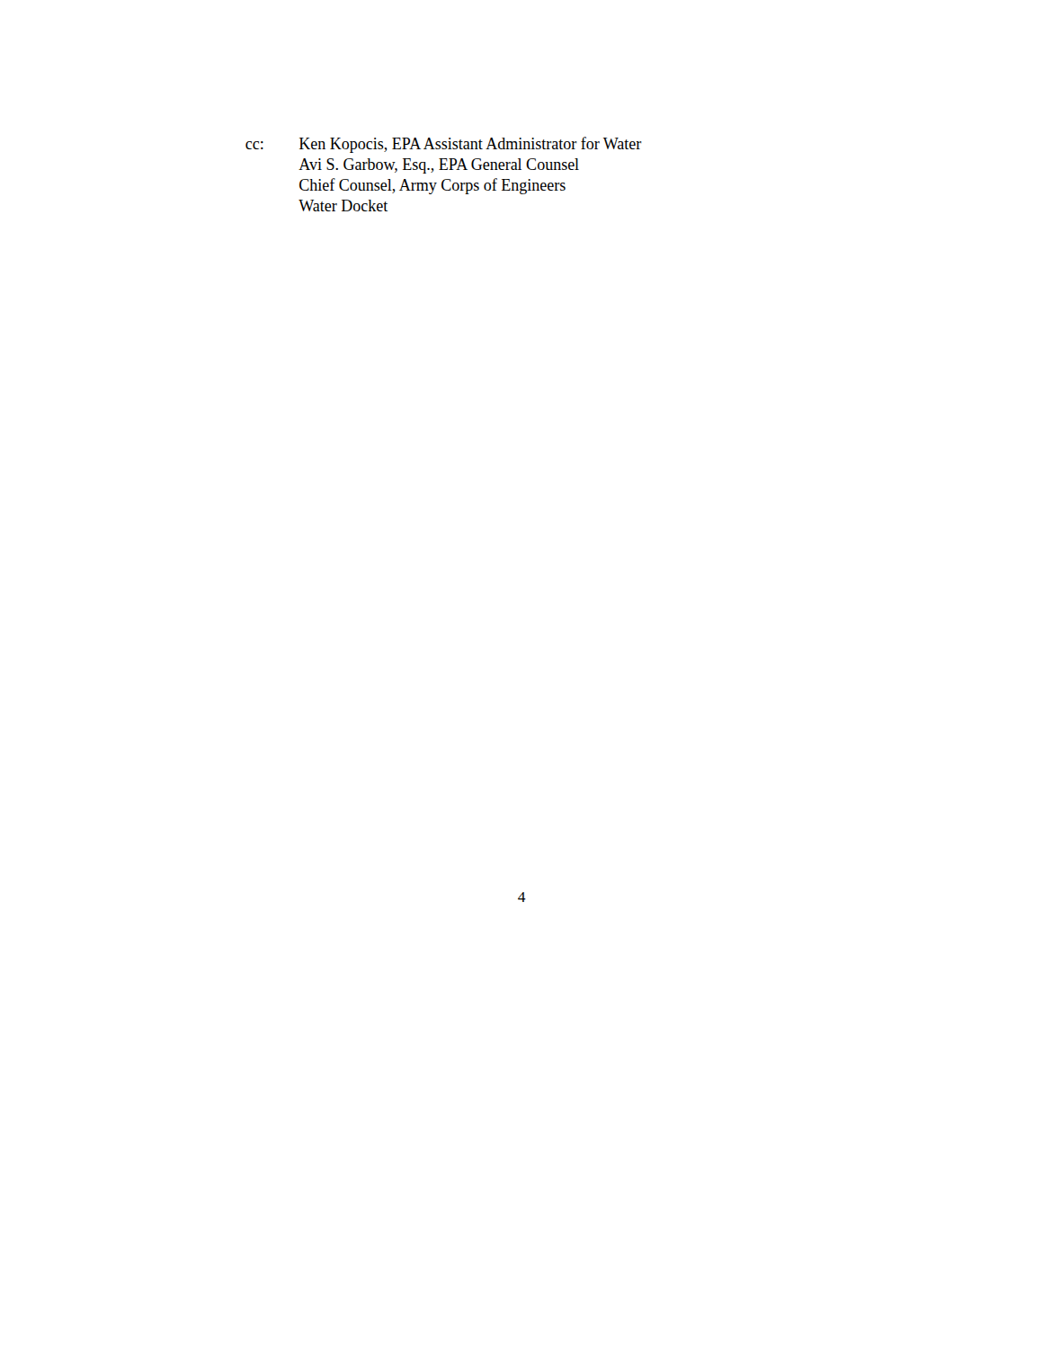cc:
Ken Kopocis, EPA Assistant Administrator for Water
Avi S. Garbow, Esq., EPA General Counsel
Chief Counsel, Army Corps of Engineers
Water Docket
4